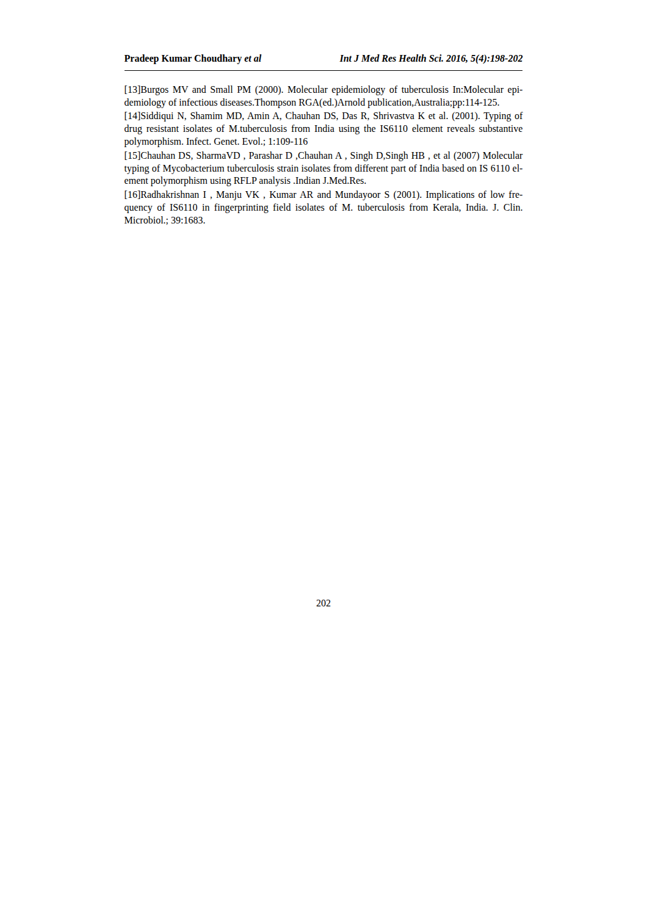Pradeep Kumar Choudhary et al
Int J Med Res Health Sci. 2016, 5(4):198-202
[13]Burgos MV and Small PM (2000). Molecular epidemiology of tuberculosis In:Molecular epidemiology of infectious diseases.Thompson RGA(ed.)Arnold publication,Australia;pp:114-125.
[14]Siddiqui N, Shamim MD, Amin A, Chauhan DS, Das R, Shrivastva K et al. (2001). Typing of drug resistant isolates of M.tuberculosis from India using the IS6110 element reveals substantive polymorphism. Infect. Genet. Evol.; 1:109-116
[15]Chauhan DS, SharmaVD , Parashar D ,Chauhan A , Singh D,Singh HB , et al (2007) Molecular typing of Mycobacterium tuberculosis strain isolates from different part of India based on IS 6110 element polymorphism using RFLP analysis .Indian J.Med.Res.
[16]Radhakrishnan I , Manju VK , Kumar AR and Mundayoor S (2001). Implications of low frequency of IS6110 in fingerprinting field isolates of M. tuberculosis from Kerala, India. J. Clin. Microbiol.; 39:1683.
202